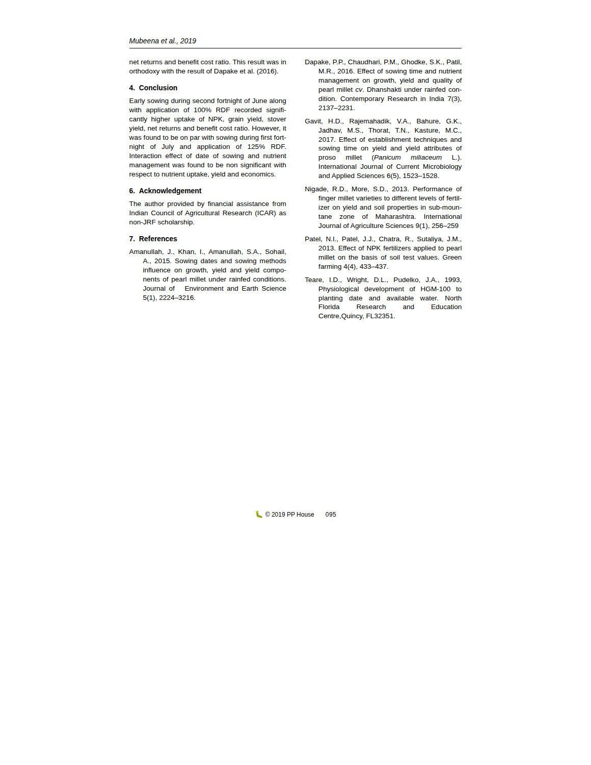Mubeena et al., 2019
net returns and benefit cost ratio. This result was in orthodoxy with the result of Dapake et al. (2016).
4. Conclusion
Early sowing during second fortnight of June along with application of 100% RDF recorded significantly higher uptake of NPK, grain yield, stover yield, net returns and benefit cost ratio. However, it was found to be on par with sowing during first fortnight of July and application of 125% RDF. Interaction effect of date of sowing and nutrient management was found to be non significant with respect to nutrient uptake, yield and economics.
6. Acknowledgement
The author provided by financial assistance from Indian Council of Agricultural Research (ICAR) as non-JRF scholarship.
7. References
Amanullah, J., Khan, I., Amanullah, S.A., Sohail, A., 2015. Sowing dates and sowing methods influence on growth, yield and yield components of pearl millet under rainfed conditions. Journal of Environment and Earth Science 5(1), 2224–3216.
Dapake, P.P., Chaudhari, P.M., Ghodke, S.K., Patil, M.R., 2016. Effect of sowing time and nutrient management on growth, yield and quality of pearl millet cv. Dhanshakti under rainfed condition. Contemporary Research in India 7(3), 2137–2231.
Gavit, H.D., Rajemahadik, V.A., Bahure, G.K., Jadhav, M.S., Thorat, T.N., Kasture, M.C., 2017. Effect of establishment techniques and sowing time on yield and yield attributes of proso millet (Panicum miliaceum L.). International Journal of Current Microbiology and Applied Sciences 6(5), 1523–1528.
Nigade, R.D., More, S.D., 2013. Performance of finger millet varieties to different levels of fertilizer on yield and soil properties in sub-mountane zone of Maharashtra. International Journal of Agriculture Sciences 9(1), 256–259
Patel, N.I., Patel, J.J., Chatra, R., Sutaliya, J.M., 2013. Effect of NPK fertilizers applied to pearl millet on the basis of soil test values. Green farming 4(4), 433–437.
Teare, I.D., Wright, D.L., Pudelko, J.A., 1993, Physiological development of HGM-100 to planting date and available water. North Florida Research and Education Centre,Quincy, FL32351.
🐛© 2019 PP House095